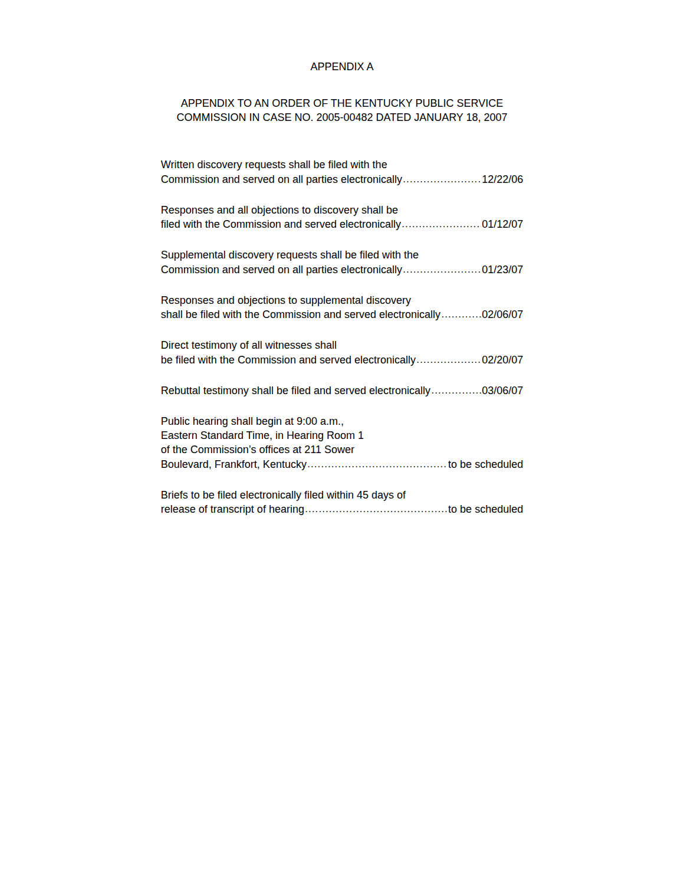APPENDIX A
APPENDIX TO AN ORDER OF THE KENTUCKY PUBLIC SERVICE COMMISSION IN CASE NO. 2005-00482 DATED JANUARY 18, 2007
Written discovery requests shall be filed with the
Commission and served on all parties electronically ............................................................................................................ 12/22/06
Responses and all objections to discovery shall be
filed with the Commission and served electronically ............................................................................................................ 01/12/07
Supplemental discovery requests shall be filed with the
Commission and served on all parties electronically ............................................................................................................ 01/23/07
Responses and objections to supplemental discovery
shall be filed with the Commission and served electronically ............................................................................................................ 02/06/07
Direct testimony of all witnesses shall
be filed with the Commission and served electronically ............................................................................................................ 02/20/07
Rebuttal testimony shall be filed and served electronically ............................................................................................................ 03/06/07
Public hearing shall begin at 9:00 a.m., Eastern Standard Time, in Hearing Room 1 of the Commission’s offices at 211 Sower
Boulevard, Frankfort, Kentucky ............................................................................................................ to be scheduled
Briefs to be filed electronically filed within 45 days of
release of transcript of hearing ............................................................................................................ to be scheduled